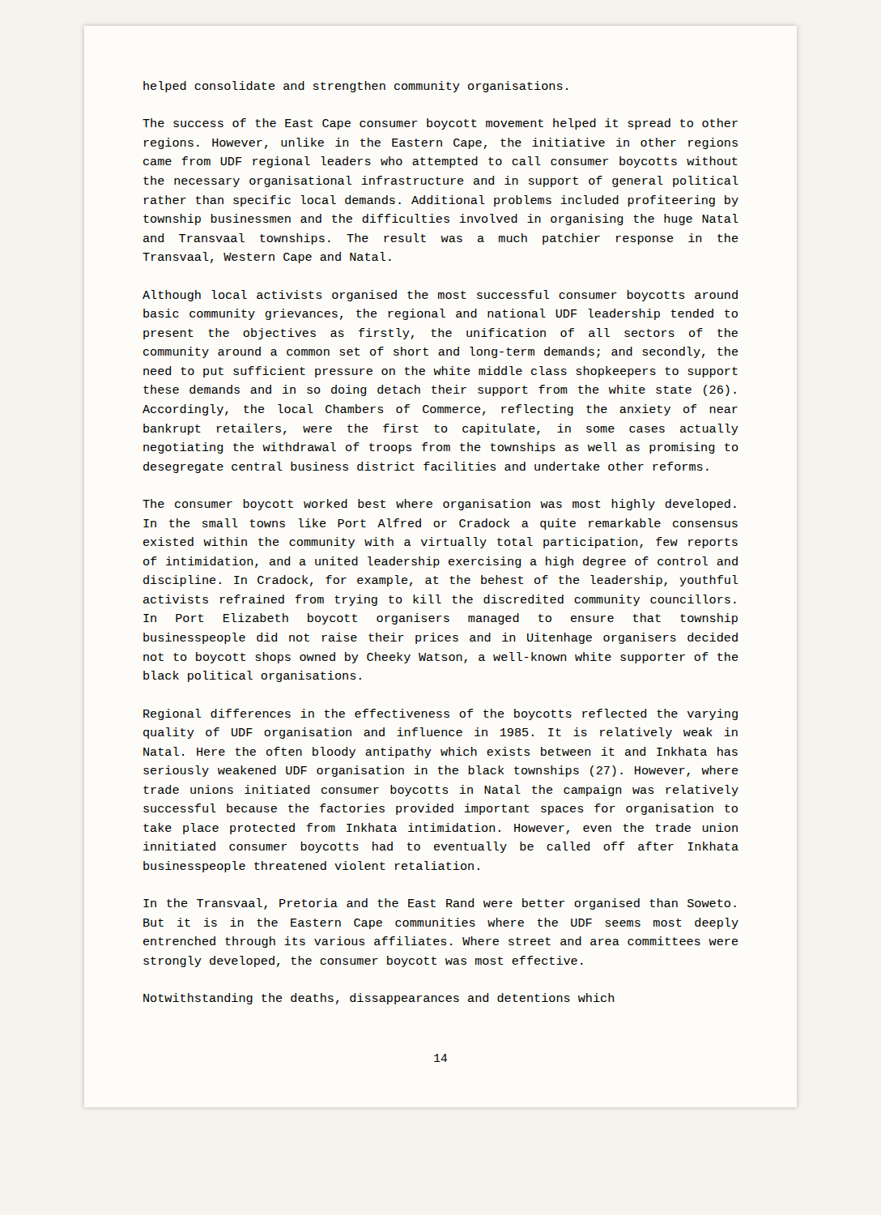helped consolidate and strengthen community organisations.
The success of the East Cape consumer boycott movement helped it spread to other regions. However, unlike in the Eastern Cape, the initiative in other regions came from UDF regional leaders who attempted to call consumer boycotts without the necessary organisational infrastructure and in support of general political rather than specific local demands. Additional problems included profiteering by township businessmen and the difficulties involved in organising the huge Natal and Transvaal townships. The result was a much patchier response in the Transvaal, Western Cape and Natal.
Although local activists organised the most successful consumer boycotts around basic community grievances, the regional and national UDF leadership tended to present the objectives as firstly, the unification of all sectors of the community around a common set of short and long-term demands; and secondly, the need to put sufficient pressure on the white middle class shopkeepers to support these demands and in so doing detach their support from the white state (26). Accordingly, the local Chambers of Commerce, reflecting the anxiety of near bankrupt retailers, were the first to capitulate, in some cases actually negotiating the withdrawal of troops from the townships as well as promising to desegregate central business district facilities and undertake other reforms.
The consumer boycott worked best where organisation was most highly developed. In the small towns like Port Alfred or Cradock a quite remarkable consensus existed within the community with a virtually total participation, few reports of intimidation, and a united leadership exercising a high degree of control and discipline. In Cradock, for example, at the behest of the leadership, youthful activists refrained from trying to kill the discredited community councillors. In Port Elizabeth boycott organisers managed to ensure that township businesspeople did not raise their prices and in Uitenhage organisers decided not to boycott shops owned by Cheeky Watson, a well-known white supporter of the black political organisations.
Regional differences in the effectiveness of the boycotts reflected the varying quality of UDF organisation and influence in 1985. It is relatively weak in Natal. Here the often bloody antipathy which exists between it and Inkhata has seriously weakened UDF organisation in the black townships (27). However, where trade unions initiated consumer boycotts in Natal the campaign was relatively successful because the factories provided important spaces for organisation to take place protected from Inkhata intimidation. However, even the trade union innitiated consumer boycotts had to eventually be called off after Inkhata businesspeople threatened violent retaliation.
In the Transvaal, Pretoria and the East Rand were better organised than Soweto. But it is in the Eastern Cape communities where the UDF seems most deeply entrenched through its various affiliates. Where street and area committees were strongly developed, the consumer boycott was most effective.
Notwithstanding the deaths, dissappearances and detentions which
14